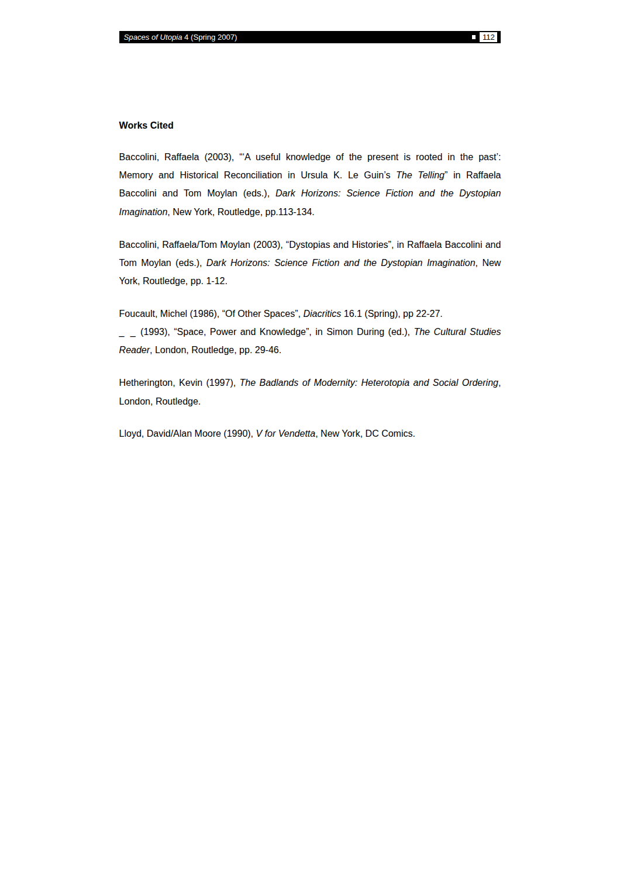Spaces of Utopia 4 (Spring 2007) 112
Works Cited
Baccolini, Raffaela (2003), “‘A useful knowledge of the present is rooted in the past’: Memory and Historical Reconciliation in Ursula K. Le Guin’s The Telling” in Raffaela Baccolini and Tom Moylan (eds.), Dark Horizons: Science Fiction and the Dystopian Imagination, New York, Routledge, pp.113-134.
Baccolini, Raffaela/Tom Moylan (2003), “Dystopias and Histories”, in Raffaela Baccolini and Tom Moylan (eds.), Dark Horizons: Science Fiction and the Dystopian Imagination, New York, Routledge, pp. 1-12.
Foucault, Michel (1986), “Of Other Spaces”, Diacritics 16.1 (Spring), pp 22-27.
_ _ (1993), “Space, Power and Knowledge”, in Simon During (ed.), The Cultural Studies Reader, London, Routledge, pp. 29-46.
Hetherington, Kevin (1997), The Badlands of Modernity: Heterotopia and Social Ordering, London, Routledge.
Lloyd, David/Alan Moore (1990), V for Vendetta, New York, DC Comics.